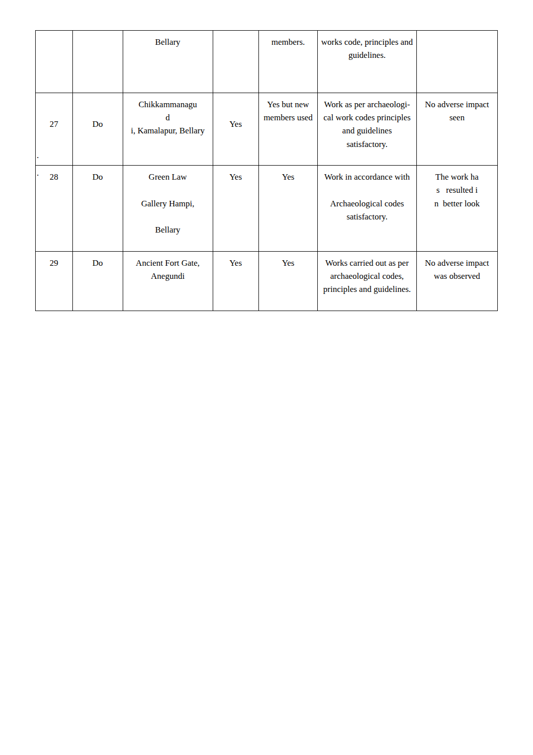| | | Bellary | | members. | works code, principles and guidelines. | |
| 27 | Do | Chikkammanagu d i, Kamalapur, Bellary | Yes | Yes but new members used | Work as per archaeological work codes principles and guidelines satisfactory. | No adverse impact seen |
| 28 | Do | Green Law Gallery Hampi, Bellary | Yes | Yes | Work in accordance with Archaeological codes satisfactory. | The work ha s resulted i n better look |
| 29 | Do | Ancient Fort Gate, Anegundi | Yes | Yes | Works carried out as per archaeological codes, principles and guidelines. | No adverse impact was observed |